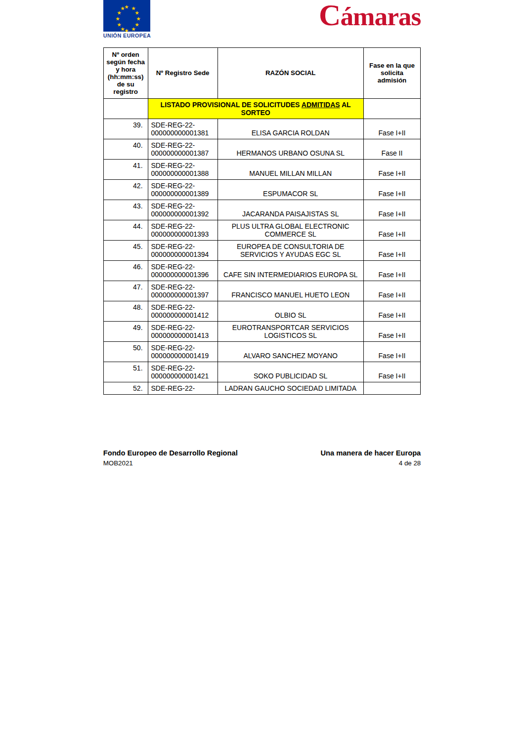★ ★ ★ ★ ★ ★ ★ ★ ★ ★ ★ ★
UNIÓN EUROPEA
Cámaras
| | LISTADO PROVISIONAL DE SOLICITUDES ADMITIDAS AL SORTEO | |
| Nº orden según fecha y hora (hh:mm:ss) de su registro | Nº Registro Sede | RAZÓN SOCIAL | Fase en la que solicita admisión |
| 39. | SDE-REG-22- 000000000001381 | ELISA GARCIA ROLDAN | Fase I+II |
| 40. | SDE-REG-22- 000000000001387 | HERMANOS URBANO OSUNA SL | Fase II |
| 41. | SDE-REG-22- 000000000001388 | MANUEL MILLAN MILLAN | Fase I+II |
| 42. | SDE-REG-22- 000000000001389 | ESPUMACOR SL | Fase I+II |
| 43. | SDE-REG-22- 000000000001392 | JACARANDA PAISAJISTAS SL | Fase I+II |
| 44. | SDE-REG-22- 000000000001393 | PLUS ULTRA GLOBAL ELECTRONIC COMMERCE SL | Fase I+II |
| 45. | SDE-REG-22- 000000000001394 | EUROPEA DE CONSULTORIA DE SERVICIOS Y AYUDAS EGC SL | Fase I+II |
| 46. | SDE-REG-22- 000000000001396 | CAFE SIN INTERMEDIARIOS EUROPA SL | Fase I+II |
| 47. | SDE-REG-22- 000000000001397 | FRANCISCO MANUEL HUETO LEON | Fase I+II |
| 48. | SDE-REG-22- 000000000001412 | OLBIO SL | Fase I+II |
| 49. | SDE-REG-22- 000000000001413 | EUROTRANSPORTCAR SERVICIOS LOGISTICOS SL | Fase I+II |
| 50. | SDE-REG-22- 000000000001419 | ALVARO SANCHEZ MOYANO | Fase I+II |
| 51. | SDE-REG-22- 000000000001421 | SOKO PUBLICIDAD SL | Fase I+II |
| 52. | SDE-REG-22- | LADRAN GAUCHO SOCIEDAD LIMITADA | |
Fondo Europeo de Desarrollo Regional Una manera de hacer Europa
MOB2021 4 de 28